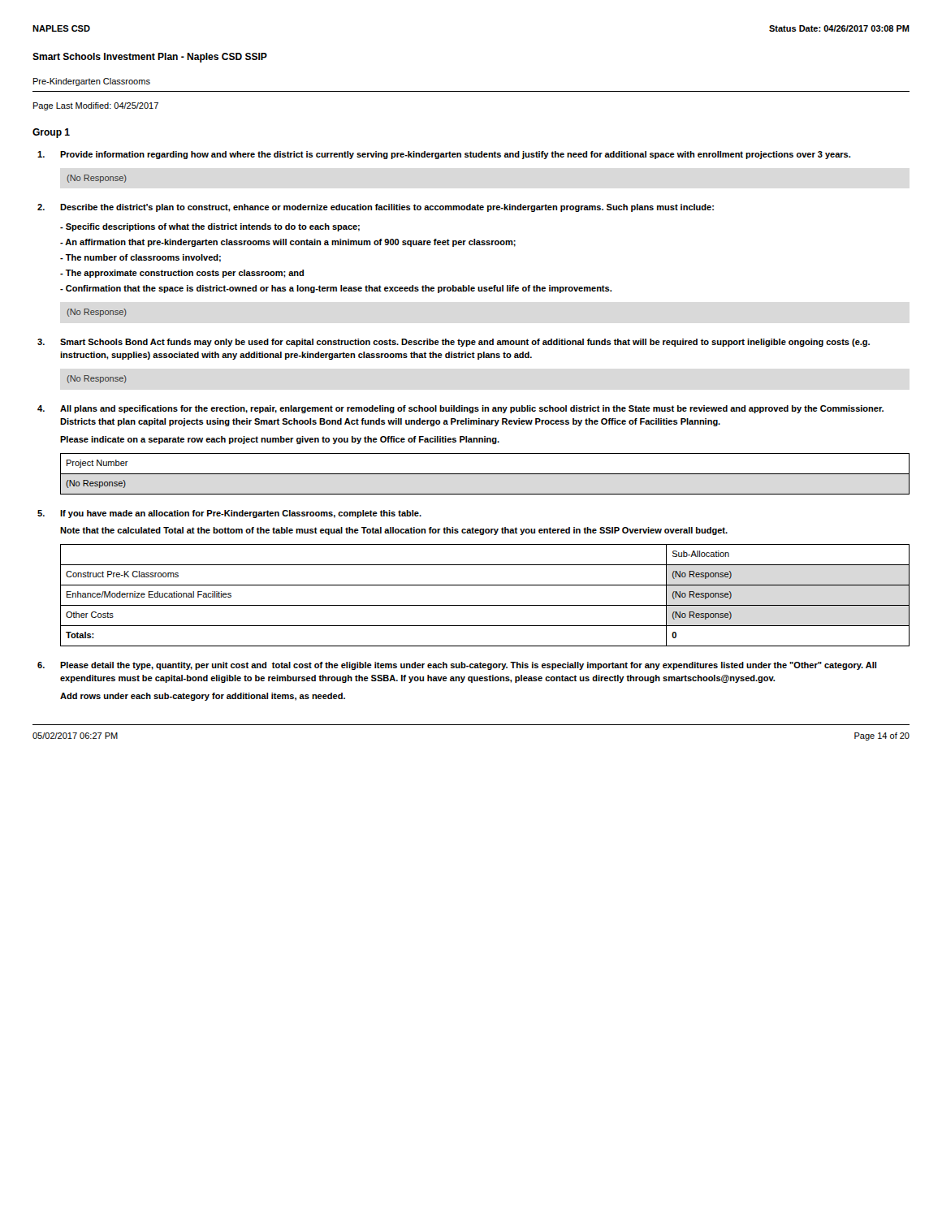NAPLES CSD Status Date: 04/26/2017 03:08 PM
Smart Schools Investment Plan - Naples CSD SSIP
Pre-Kindergarten Classrooms
Page Last Modified: 04/25/2017
Group 1
Provide information regarding how and where the district is currently serving pre-kindergarten students and justify the need for additional space with enrollment projections over 3 years.
(No Response)
Describe the district's plan to construct, enhance or modernize education facilities to accommodate pre-kindergarten programs. Such plans must include:
- Specific descriptions of what the district intends to do to each space;
- An affirmation that pre-kindergarten classrooms will contain a minimum of 900 square feet per classroom;
- The number of classrooms involved;
- The approximate construction costs per classroom; and
- Confirmation that the space is district-owned or has a long-term lease that exceeds the probable useful life of the improvements.
(No Response)
Smart Schools Bond Act funds may only be used for capital construction costs. Describe the type and amount of additional funds that will be required to support ineligible ongoing costs (e.g. instruction, supplies) associated with any additional pre-kindergarten classrooms that the district plans to add.
(No Response)
All plans and specifications for the erection, repair, enlargement or remodeling of school buildings in any public school district in the State must be reviewed and approved by the Commissioner. Districts that plan capital projects using their Smart Schools Bond Act funds will undergo a Preliminary Review Process by the Office of Facilities Planning.
Please indicate on a separate row each project number given to you by the Office of Facilities Planning.
| Project Number |
| --- |
| (No Response) |
If you have made an allocation for Pre-Kindergarten Classrooms, complete this table.
Note that the calculated Total at the bottom of the table must equal the Total allocation for this category that you entered in the SSIP Overview overall budget.
| | Sub-Allocation |
| --- | --- |
| Construct Pre-K Classrooms | (No Response) |
| Enhance/Modernize Educational Facilities | (No Response) |
| Other Costs | (No Response) |
| Totals: | 0 |
Please detail the type, quantity, per unit cost and total cost of the eligible items under each sub-category. This is especially important for any expenditures listed under the "Other" category. All expenditures must be capital-bond eligible to be reimbursed through the SSBA. If you have any questions, please contact us directly through smartschools@nysed.gov.
Add rows under each sub-category for additional items, as needed.
05/02/2017 06:27 PM Page 14 of 20